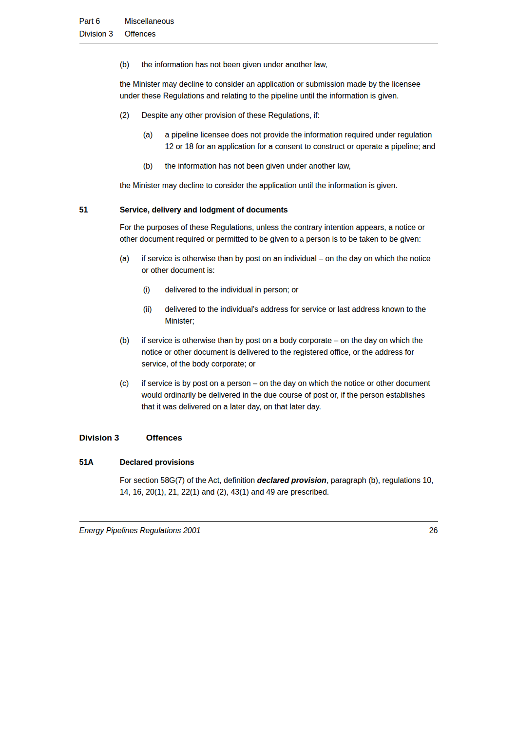Part 6 Miscellaneous Division 3 Offences
(b) the information has not been given under another law,
the Minister may decline to consider an application or submission made by the licensee under these Regulations and relating to the pipeline until the information is given.
(2) Despite any other provision of these Regulations, if:
(a) a pipeline licensee does not provide the information required under regulation 12 or 18 for an application for a consent to construct or operate a pipeline; and
(b) the information has not been given under another law,
the Minister may decline to consider the application until the information is given.
51 Service, delivery and lodgment of documents
For the purposes of these Regulations, unless the contrary intention appears, a notice or other document required or permitted to be given to a person is to be taken to be given:
(a) if service is otherwise than by post on an individual – on the day on which the notice or other document is:
(i) delivered to the individual in person; or
(ii) delivered to the individual's address for service or last address known to the Minister;
(b) if service is otherwise than by post on a body corporate – on the day on which the notice or other document is delivered to the registered office, or the address for service, of the body corporate; or
(c) if service is by post on a person – on the day on which the notice or other document would ordinarily be delivered in the due course of post or, if the person establishes that it was delivered on a later day, on that later day.
Division 3 Offences
51A Declared provisions
For section 58G(7) of the Act, definition declared provision, paragraph (b), regulations 10, 14, 16, 20(1), 21, 22(1) and (2), 43(1) and 49 are prescribed.
Energy Pipelines Regulations 2001 26